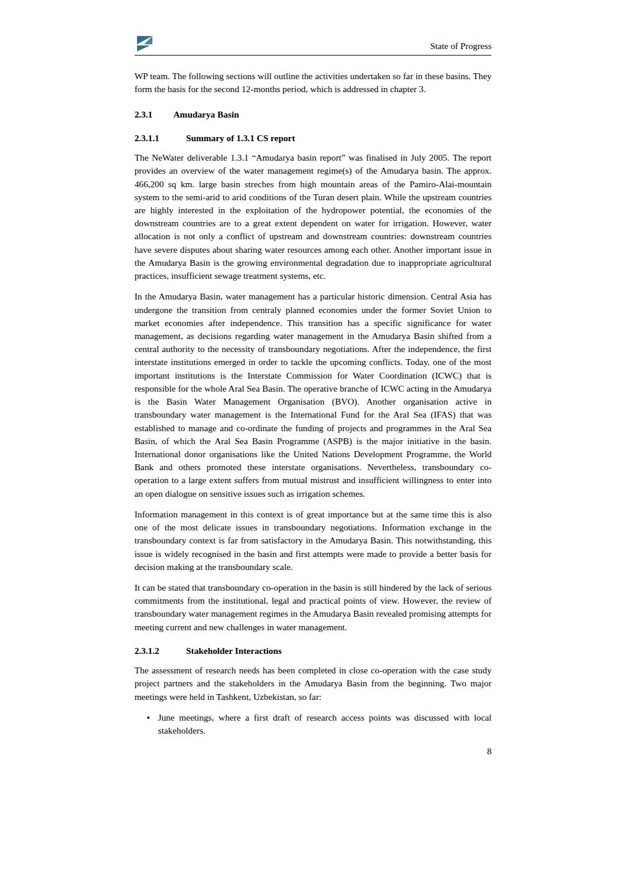State of Progress
WP team. The following sections will outline the activities undertaken so far in these basins. They form the basis for the second 12-months period, which is addressed in chapter 3.
2.3.1 Amudarya Basin
2.3.1.1 Summary of 1.3.1 CS report
The NeWater deliverable 1.3.1 “Amudarya basin report” was finalised in July 2005. The report provides an overview of the water management regime(s) of the Amudarya basin. The approx. 466,200 sq km. large basin streches from high mountain areas of the Pamiro-Alai-mountain system to the semi-arid to arid conditions of the Turan desert plain. While the upstream countries are highly interested in the exploitation of the hydropower potential, the economies of the downstream countries are to a great extent dependent on water for irrigation. However, water allocation is not only a conflict of upstream and downstream countries: downstream countries have severe disputes about sharing water resources among each other. Another important issue in the Amudarya Basin is the growing environmental degradation due to inappropriate agricultural practices, insufficient sewage treatment systems, etc.
In the Amudarya Basin, water management has a particular historic dimension. Central Asia has undergone the transition from centraly planned economies under the former Soviet Union to market economies after independence. This transition has a specific significance for water management, as decisions regarding water management in the Amudarya Basin shifted from a central authority to the necessity of transboundary negotiations. After the independence, the first interstate institutions emerged in order to tackle the upcoming conflicts. Today, one of the most important institutions is the Interstate Commission for Water Coordination (ICWC) that is responsible for the whole Aral Sea Basin. The operative branche of ICWC acting in the Amudarya is the Basin Water Management Organisation (BVO). Another organisation active in transboundary water management is the International Fund for the Aral Sea (IFAS) that was established to manage and co-ordinate the funding of projects and programmes in the Aral Sea Basin, of which the Aral Sea Basin Programme (ASPB) is the major initiative in the basin. International donor organisations like the United Nations Development Programme, the World Bank and others promoted these interstate organisations. Nevertheless, transboundary co-operation to a large extent suffers from mutual mistrust and insufficient willingness to enter into an open dialogue on sensitive issues such as irrigation schemes.
Information management in this context is of great importance but at the same time this is also one of the most delicate issues in transboundary negotiations. Information exchange in the transboundary context is far from satisfactory in the Amudarya Basin. This notwithstanding, this issue is widely recognised in the basin and first attempts were made to provide a better basis for decision making at the transboundary scale.
It can be stated that transboundary co-operation in the basin is still hindered by the lack of serious commitments from the institutional, legal and practical points of view. However, the review of transboundary water management regimes in the Amudarya Basin revealed promising attempts for meeting current and new challenges in water management.
2.3.1.2 Stakeholder Interactions
The assessment of research needs has been completed in close co-operation with the case study project partners and the stakeholders in the Amudarya Basin from the beginning. Two major meetings were held in Tashkent, Uzbekistan, so far:
June meetings, where a first draft of research access points was discussed with local stakeholders.
8